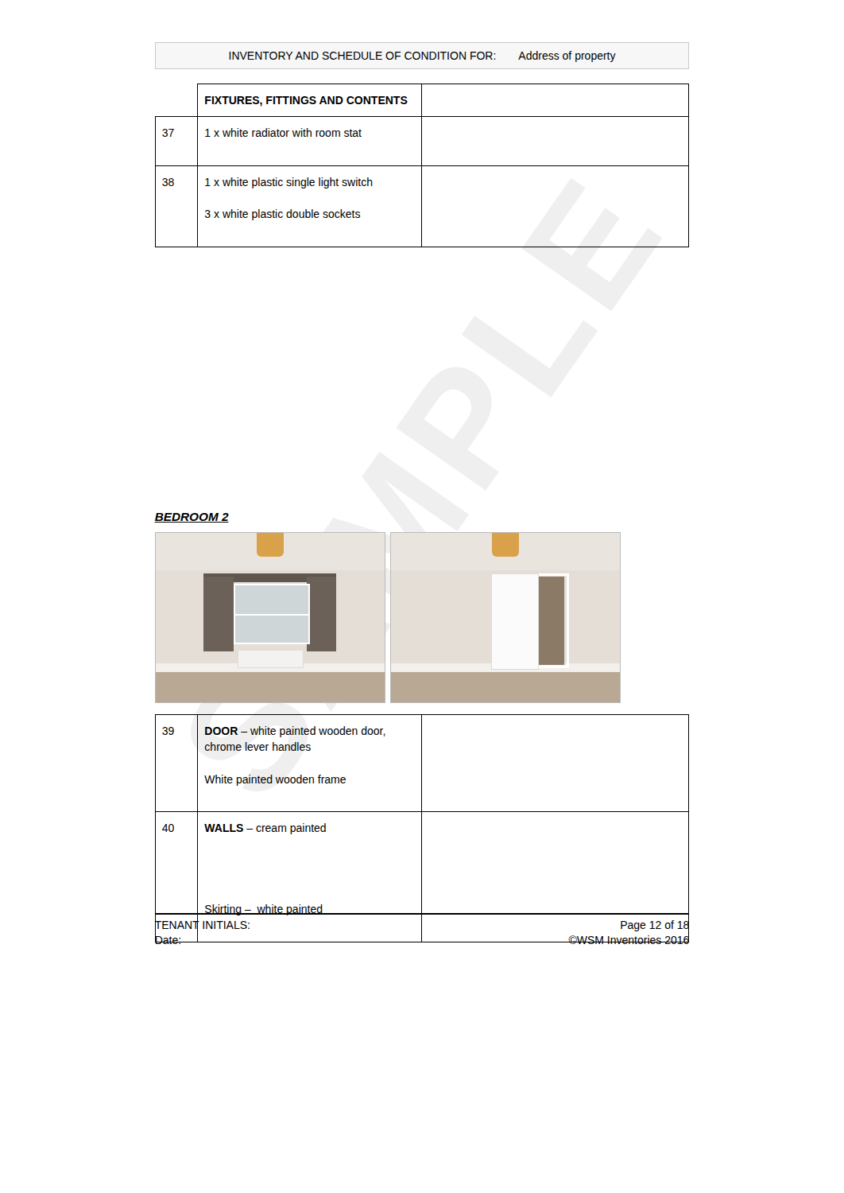SAMPLE
INVENTORY AND SCHEDULE OF CONDITION FOR:Address of property
| | FIXTURES, FITTINGS AND CONTENTS | |
| 37 | 1 x white radiator with room stat | |
| 38 | 1 x white plastic single light switch 3 x white plastic double sockets | |
BEDROOM 2
| 39 | DOOR – white painted wooden door, chrome lever handles White painted wooden frame | |
| 40 | WALLS – cream painted Skirting – white painted | |
TENANT INITIALS:
Date:
Page 12 of 18
©WSM Inventories 2016